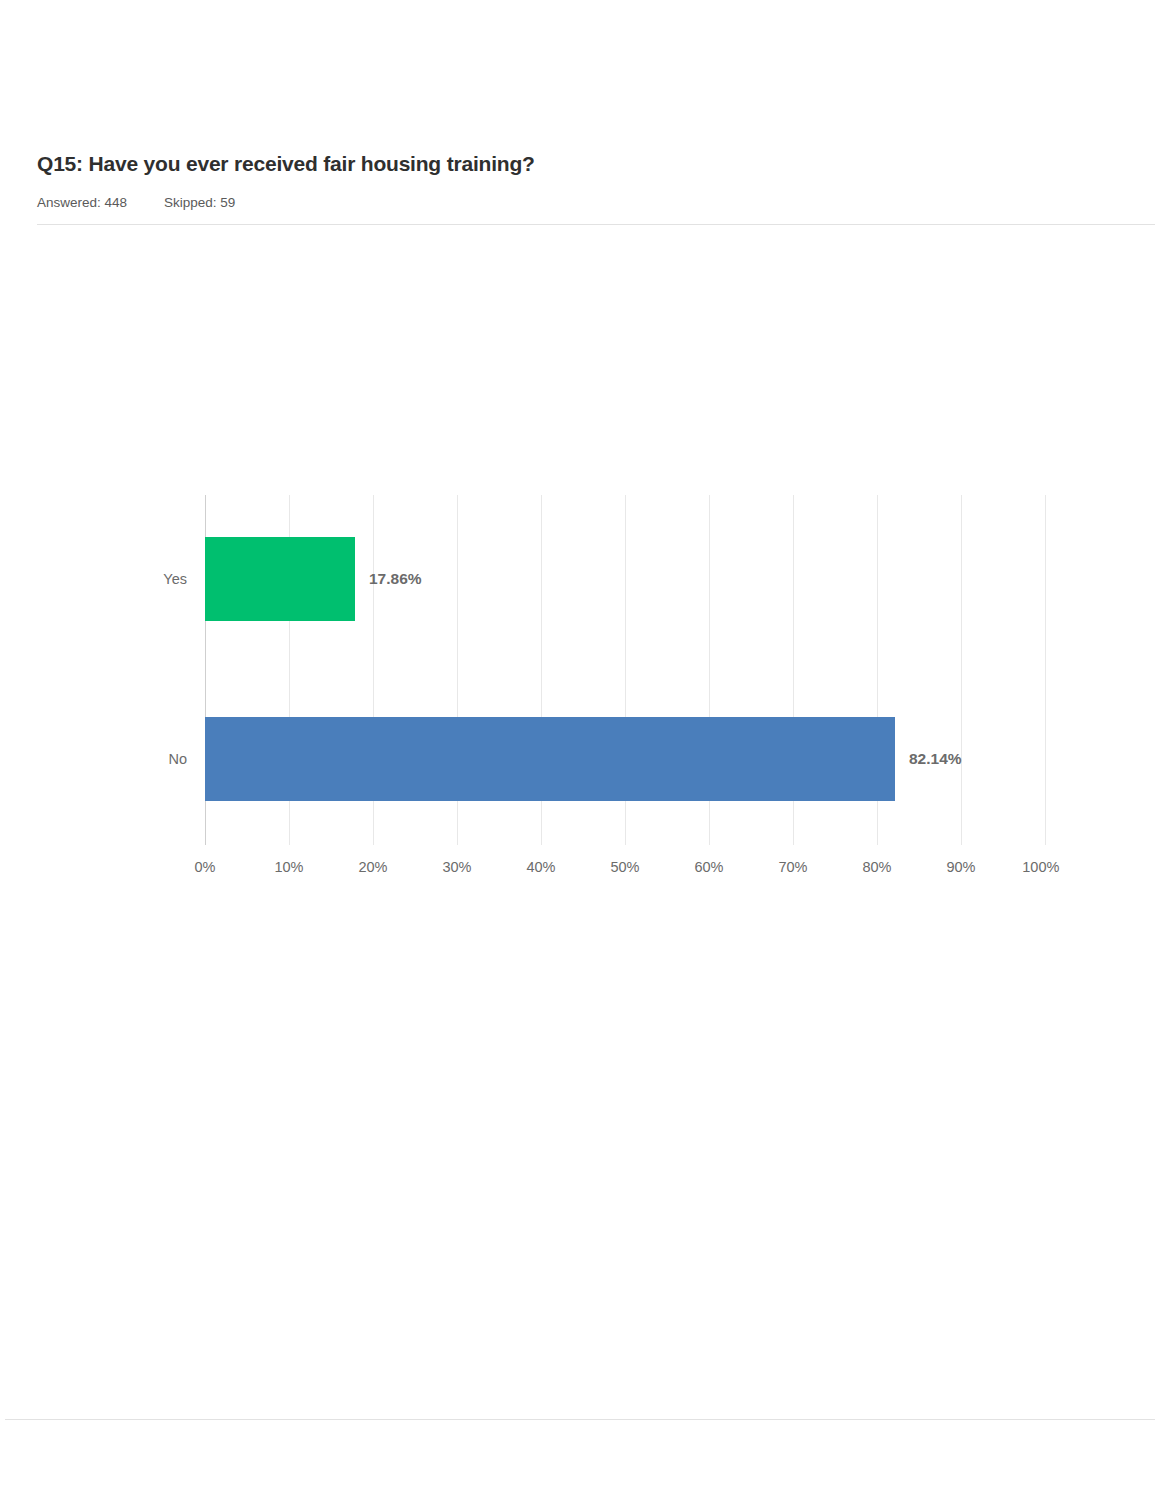Q15: Have you ever received fair housing training?
Answered: 448 Skipped: 59
Yes 17.86%
No 82.14%
0% 10% 20% 30% 40% 50% 60% 70% 80% 90% 100%